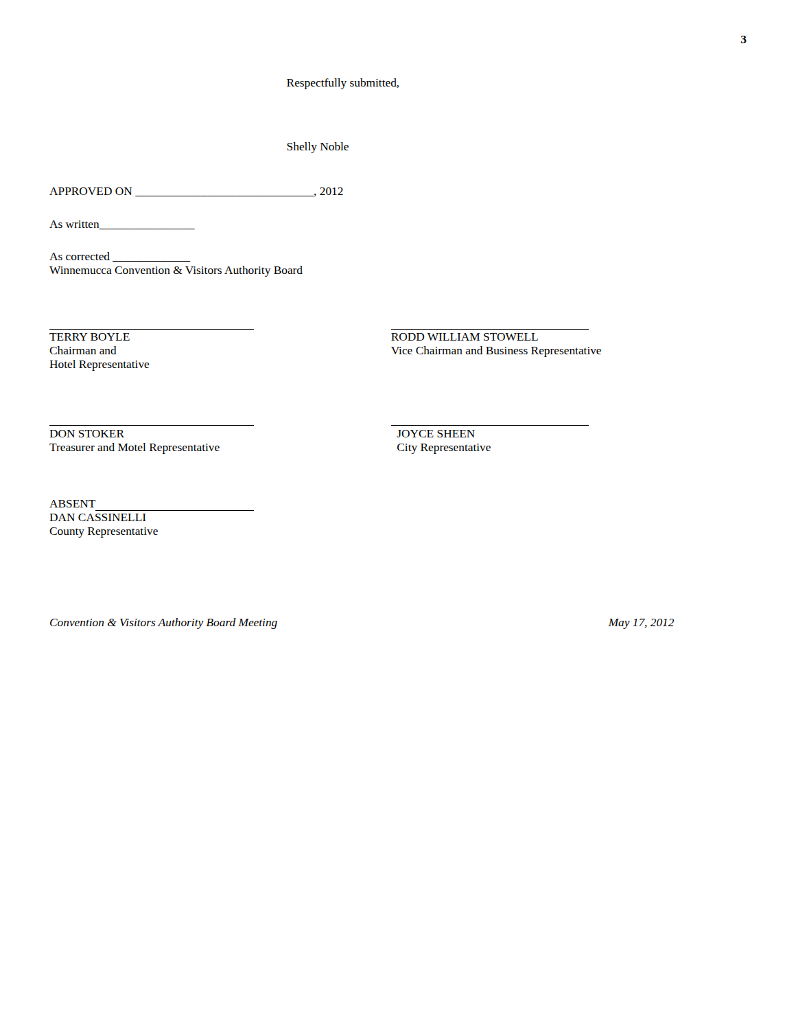3
Respectfully submitted,
Shelly Noble
APPROVED ON ______________________________, 2012
As written________________
As corrected _____________
Winnemucca Convention & Visitors Authority Board
| TERRY BOYLE Chairman and Hotel Representative | RODD WILLIAM STOWELL Vice Chairman and Business Representative |
| DON STOKER Treasurer and Motel Representative | JOYCE SHEEN City Representative |
ABSENT
DAN CASSINELLI
County Representative
Convention & Visitors Authority Board Meeting May 17, 2012